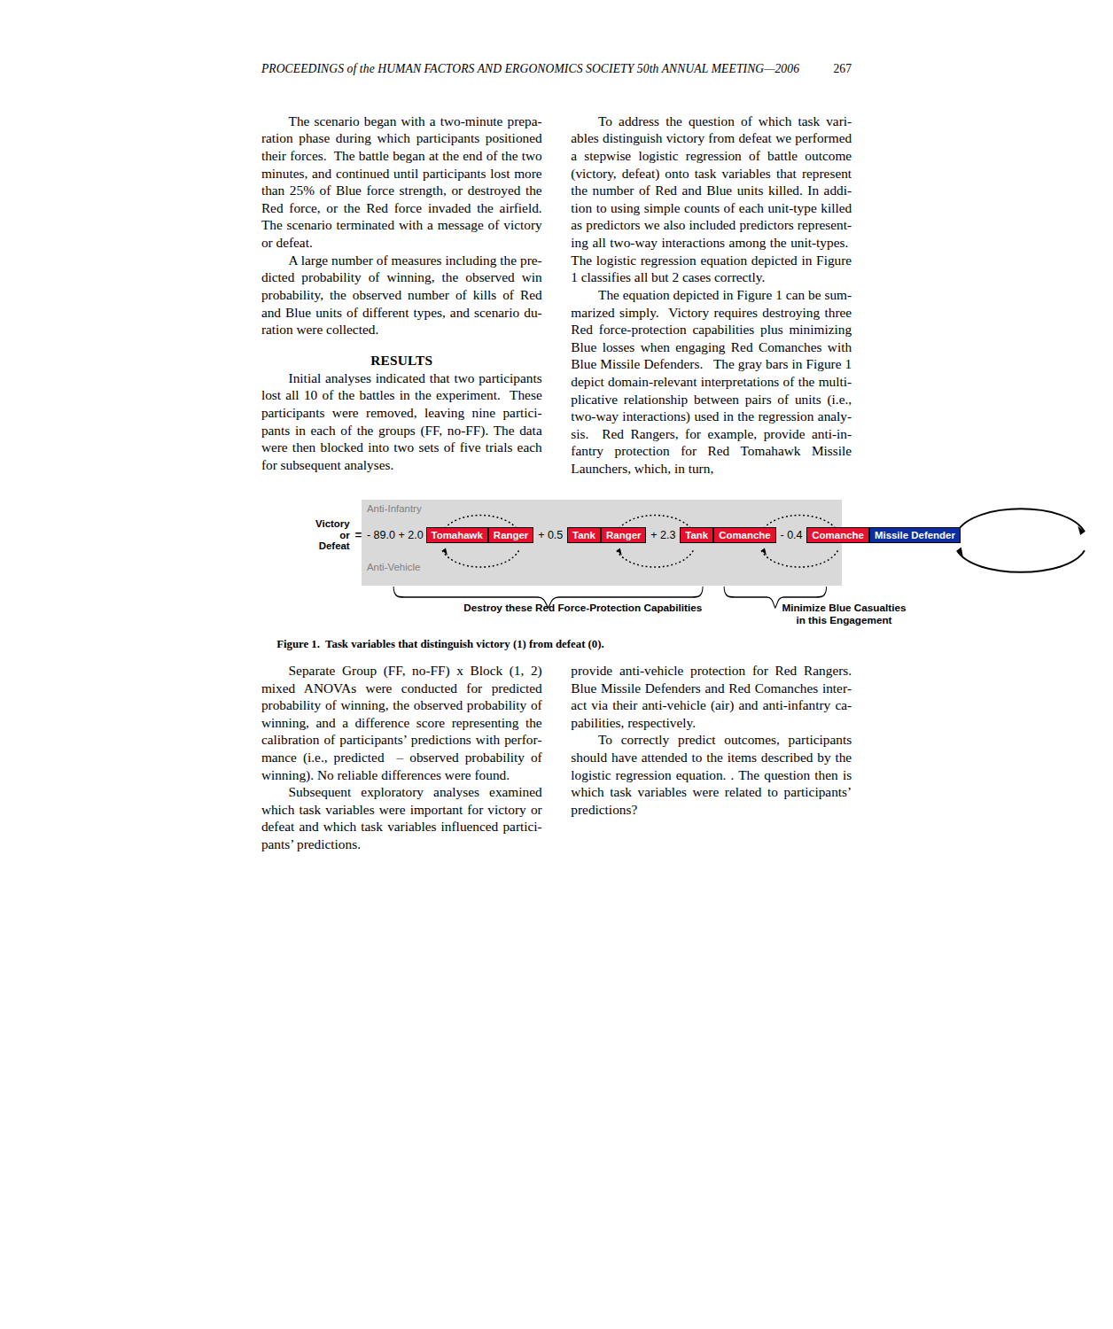PROCEEDINGS of the HUMAN FACTORS AND ERGONOMICS SOCIETY 50th ANNUAL MEETING—2006 267
The scenario began with a two-minute preparation phase during which participants positioned their forces. The battle began at the end of the two minutes, and continued until participants lost more than 25% of Blue force strength, or destroyed the Red force, or the Red force invaded the airfield. The scenario terminated with a message of victory or defeat.
A large number of measures including the predicted probability of winning, the observed win probability, the observed number of kills of Red and Blue units of different types, and scenario duration were collected.
RESULTS
Initial analyses indicated that two participants lost all 10 of the battles in the experiment. These participants were removed, leaving nine participants in each of the groups (FF, no-FF). The data were then blocked into two sets of five trials each for subsequent analyses.
To address the question of which task variables distinguish victory from defeat we performed a stepwise logistic regression of battle outcome (victory, defeat) onto task variables that represent the number of Red and Blue units killed. In addition to using simple counts of each unit-type killed as predictors we also included predictors representing all two-way interactions among the unit-types. The logistic regression equation depicted in Figure 1 classifies all but 2 cases correctly.
The equation depicted in Figure 1 can be summarized simply. Victory requires destroying three Red force-protection capabilities plus minimizing Blue losses when engaging Red Comanches with Blue Missile Defenders. The gray bars in Figure 1 depict domain-relevant interpretations of the multiplicative relationship between pairs of units (i.e., two-way interactions) used in the regression analysis. Red Rangers, for example, provide anti-infantry protection for Red Tomahawk Missile Launchers, which, in turn,
Anti-Infantry
Anti-Vehicle
Victory
or
Defeat
= - 89.0 + 2.0 Tomahawk Ranger + 0.5 Tank Ranger + 2.3 Tank Comanche - 0.4 Comanche Missile Defender
Destroy these Red Force-Protection Capabilities
Minimize Blue Casualties
in this Engagement
Figure 1. Task variables that distinguish victory (1) from defeat (0).
Separate Group (FF, no-FF) x Block (1, 2) mixed ANOVAs were conducted for predicted probability of winning, the observed probability of winning, and a difference score representing the calibration of participants’ predictions with performance (i.e., predicted – observed probability of winning). No reliable differences were found.
Subsequent exploratory analyses examined which task variables were important for victory or defeat and which task variables influenced participants’ predictions.
provide anti-vehicle protection for Red Rangers. Blue Missile Defenders and Red Comanches interact via their anti-vehicle (air) and anti-infantry capabilities, respectively.
To correctly predict outcomes, participants should have attended to the items described by the logistic regression equation. . The question then is which task variables were related to participants’ predictions?